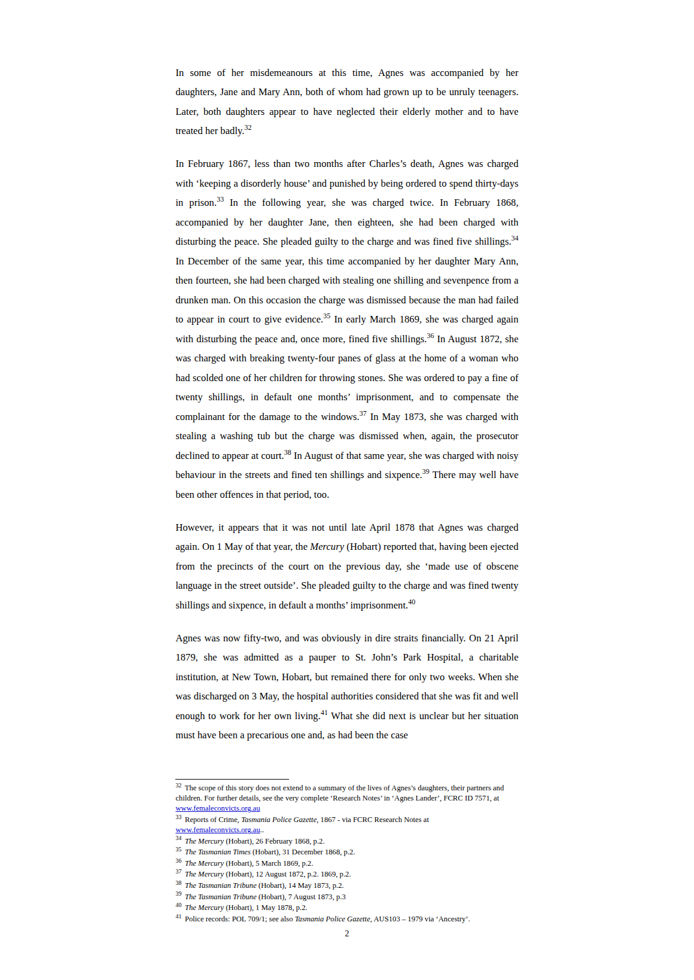In some of her misdemeanours at this time, Agnes was accompanied by her daughters, Jane and Mary Ann, both of whom had grown up to be unruly teenagers. Later, both daughters appear to have neglected their elderly mother and to have treated her badly.32
In February 1867, less than two months after Charles’s death, Agnes was charged with ‘keeping a disorderly house’ and punished by being ordered to spend thirty-days in prison.33 In the following year, she was charged twice. In February 1868, accompanied by her daughter Jane, then eighteen, she had been charged with disturbing the peace. She pleaded guilty to the charge and was fined five shillings.34 In December of the same year, this time accompanied by her daughter Mary Ann, then fourteen, she had been charged with stealing one shilling and sevenpence from a drunken man. On this occasion the charge was dismissed because the man had failed to appear in court to give evidence.35 In early March 1869, she was charged again with disturbing the peace and, once more, fined five shillings.36 In August 1872, she was charged with breaking twenty-four panes of glass at the home of a woman who had scolded one of her children for throwing stones. She was ordered to pay a fine of twenty shillings, in default one months’ imprisonment, and to compensate the complainant for the damage to the windows.37 In May 1873, she was charged with stealing a washing tub but the charge was dismissed when, again, the prosecutor declined to appear at court.38 In August of that same year, she was charged with noisy behaviour in the streets and fined ten shillings and sixpence.39 There may well have been other offences in that period, too.
However, it appears that it was not until late April 1878 that Agnes was charged again. On 1 May of that year, the Mercury (Hobart) reported that, having been ejected from the precincts of the court on the previous day, she ‘made use of obscene language in the street outside’. She pleaded guilty to the charge and was fined twenty shillings and sixpence, in default a months’ imprisonment.40
Agnes was now fifty-two, and was obviously in dire straits financially. On 21 April 1879, she was admitted as a pauper to St. John’s Park Hospital, a charitable institution, at New Town, Hobart, but remained there for only two weeks. When she was discharged on 3 May, the hospital authorities considered that she was fit and well enough to work for her own living.41 What she did next is unclear but her situation must have been a precarious one and, as had been the case
32 The scope of this story does not extend to a summary of the lives of Agnes’s daughters, their partners and children. For further details, see the very complete ‘Research Notes’ in ‘Agnes Lander’, FCRC ID 7571, at www.femaleconvicts.org.au
33 Reports of Crime, Tasmania Police Gazette, 1867 - via FCRC Research Notes at www.femaleconvicts.org.au..
34 The Mercury (Hobart), 26 February 1868, p.2.
35 The Tasmanian Times (Hobart), 31 December 1868, p.2.
36 The Mercury (Hobart), 5 March 1869, p.2.
37 The Mercury (Hobart), 12 August 1872, p.2. 1869, p.2.
38 The Tasmanian Tribune (Hobart), 14 May 1873, p.2.
39 The Tasmanian Tribune (Hobart), 7 August 1873, p.3
40 The Mercury (Hobart), 1 May 1878, p.2.
41 Police records: POL 709/1; see also Tasmania Police Gazette, AUS103 – 1979 via ‘Ancestry’.
2